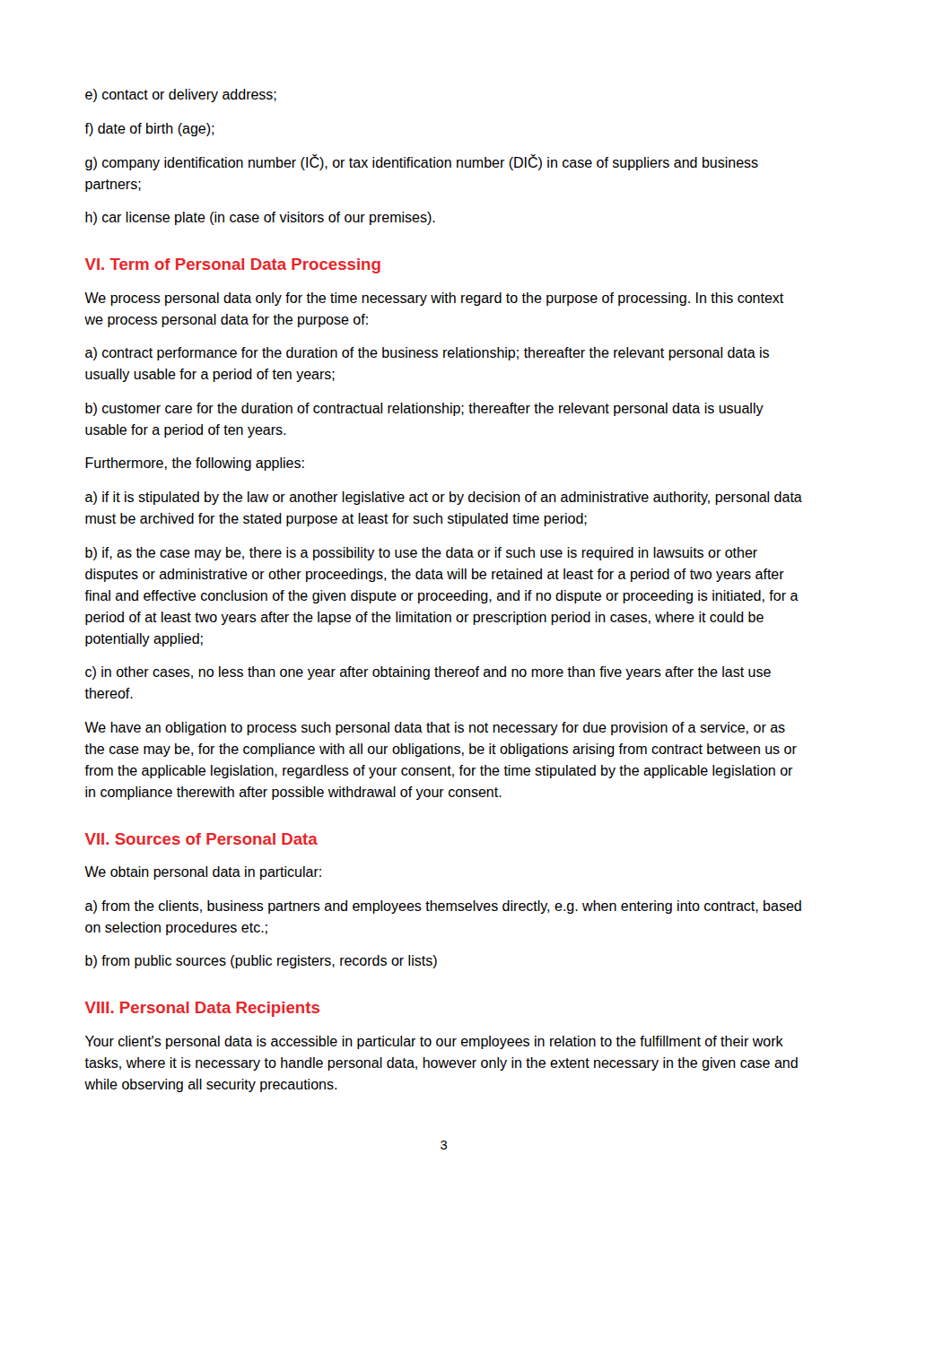e) contact or delivery address;
f) date of birth (age);
g) company identification number (IČ), or tax identification number (DIČ) in case of suppliers and business partners;
h) car license plate (in case of visitors of our premises).
VI. Term of Personal Data Processing
We process personal data only for the time necessary with regard to the purpose of processing. In this context we process personal data for the purpose of:
a) contract performance for the duration of the business relationship; thereafter the relevant personal data is usually usable for a period of ten years;
b) customer care for the duration of contractual relationship; thereafter the relevant personal data is usually usable for a period of ten years.
Furthermore, the following applies:
a) if it is stipulated by the law or another legislative act or by decision of an administrative authority, personal data must be archived for the stated purpose at least for such stipulated time period;
b) if, as the case may be, there is a possibility to use the data or if such use is required in lawsuits or other disputes or administrative or other proceedings, the data will be retained at least for a period of two years after final and effective conclusion of the given dispute or proceeding, and if no dispute or proceeding is initiated, for a period of at least two years after the lapse of the limitation or prescription period in cases, where it could be potentially applied;
c) in other cases, no less than one year after obtaining thereof and no more than five years after the last use thereof.
We have an obligation to process such personal data that is not necessary for due provision of a service, or as the case may be, for the compliance with all our obligations, be it obligations arising from contract between us or from the applicable legislation, regardless of your consent, for the time stipulated by the applicable legislation or in compliance therewith after possible withdrawal of your consent.
VII. Sources of Personal Data
We obtain personal data in particular:
a) from the clients, business partners and employees themselves directly, e.g. when entering into contract, based on selection procedures etc.;
b) from public sources (public registers, records or lists)
VIII. Personal Data Recipients
Your client's personal data is accessible in particular to our employees in relation to the fulfillment of their work tasks, where it is necessary to handle personal data, however only in the extent necessary in the given case and while observing all security precautions.
3